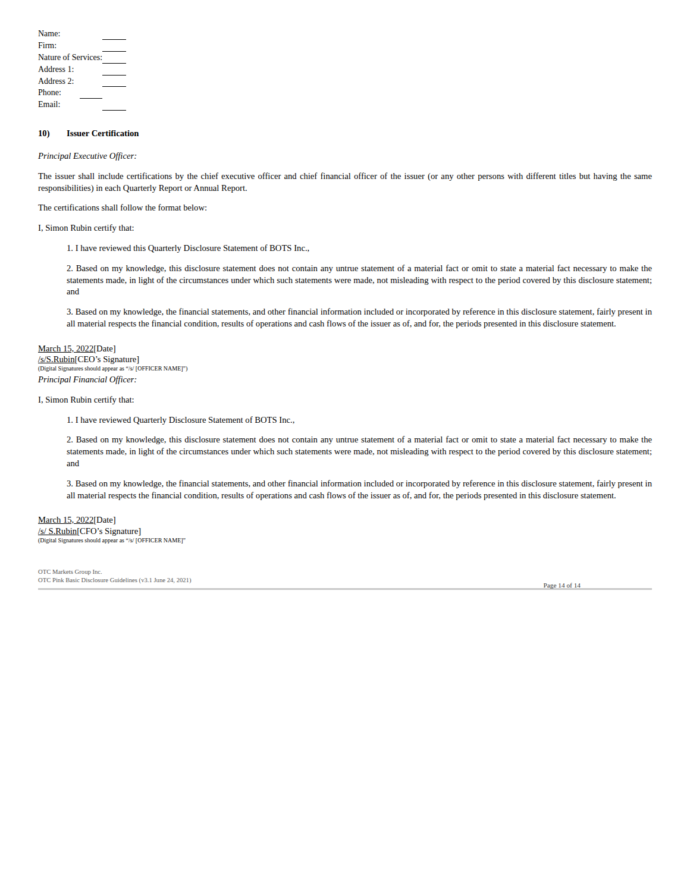| Name: | |
| Firm: | |
| Nature of Services: | |
| Address 1: | |
| Address 2: | |
| Phone: | |
| Email: | |
10) Issuer Certification
Principal Executive Officer:
The issuer shall include certifications by the chief executive officer and chief financial officer of the issuer (or any other persons with different titles but having the same responsibilities) in each Quarterly Report or Annual Report.
The certifications shall follow the format below:
I, Simon Rubin certify that:
1. I have reviewed this Quarterly Disclosure Statement of BOTS Inc.,
2. Based on my knowledge, this disclosure statement does not contain any untrue statement of a material fact or omit to state a material fact necessary to make the statements made, in light of the circumstances under which such statements were made, not misleading with respect to the period covered by this disclosure statement; and
3. Based on my knowledge, the financial statements, and other financial information included or incorporated by reference in this disclosure statement, fairly present in all material respects the financial condition, results of operations and cash flows of the issuer as of, and for, the periods presented in this disclosure statement.
March 15, 2022[Date]
/s/S.Rubin[CEO’s Signature]
(Digital Signatures should appear as “/s/ [OFFICER NAME]”)
Principal Financial Officer:
I, Simon Rubin certify that:
1. I have reviewed Quarterly Disclosure Statement of BOTS Inc.,
2. Based on my knowledge, this disclosure statement does not contain any untrue statement of a material fact or omit to state a material fact necessary to make the statements made, in light of the circumstances under which such statements were made, not misleading with respect to the period covered by this disclosure statement; and
3. Based on my knowledge, the financial statements, and other financial information included or incorporated by reference in this disclosure statement, fairly present in all material respects the financial condition, results of operations and cash flows of the issuer as of, and for, the periods presented in this disclosure statement.
March 15, 2022[Date]
/s/ S.Rubin[CFO’s Signature]
(Digital Signatures should appear as “/s/ [OFFICER NAME]”
OTC Markets Group Inc.
OTC Pink Basic Disclosure Guidelines (v3.1 June 24, 2021)
Page 14 of 14